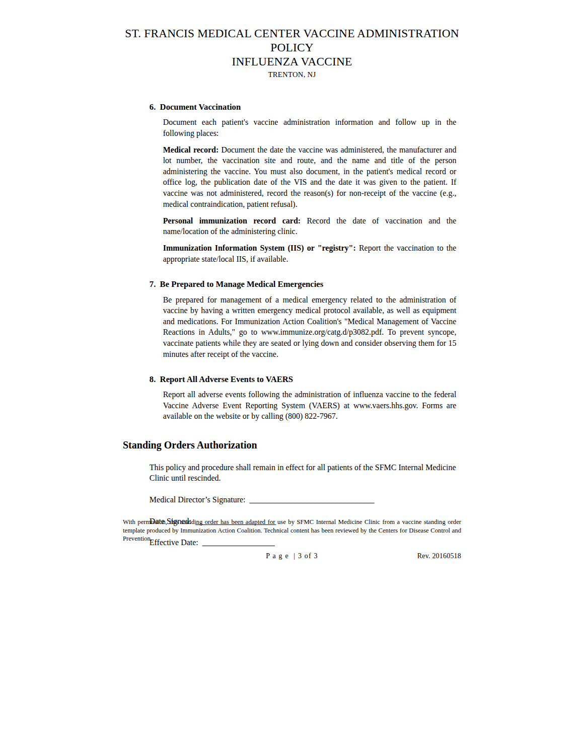ST. FRANCIS MEDICAL CENTER VACCINE ADMINISTRATION POLICY
INFLUENZA VACCINE
TRENTON, NJ
6. Document Vaccination
Document each patient's vaccine administration information and follow up in the following places:
Medical record: Document the date the vaccine was administered, the manufacturer and lot number, the vaccination site and route, and the name and title of the person administering the vaccine. You must also document, in the patient's medical record or office log, the publication date of the VIS and the date it was given to the patient. If vaccine was not administered, record the reason(s) for non-receipt of the vaccine (e.g., medical contraindication, patient refusal).
Personal immunization record card: Record the date of vaccination and the name/location of the administering clinic.
Immunization Information System (IIS) or "registry": Report the vaccination to the appropriate state/local IIS, if available.
7. Be Prepared to Manage Medical Emergencies
Be prepared for management of a medical emergency related to the administration of vaccine by having a written emergency medical protocol available, as well as equipment and medications. For Immunization Action Coalition's "Medical Management of Vaccine Reactions in Adults," go to www.immunize.org/catg.d/p3082.pdf. To prevent syncope, vaccinate patients while they are seated or lying down and consider observing them for 15 minutes after receipt of the vaccine.
8. Report All Adverse Events to VAERS
Report all adverse events following the administration of influenza vaccine to the federal Vaccine Adverse Event Reporting System (VAERS) at www.vaers.hhs.gov. Forms are available on the website or by calling (800) 822-7967.
Standing Orders Authorization
This policy and procedure shall remain in effect for all patients of the SFMC Internal Medicine Clinic until rescinded.
Medical Director’s Signature: _______________________________
Date Signed: ____________________
Effective Date: __________________
With permission, this standing order has been adapted for use by SFMC Internal Medicine Clinic from a vaccine standing order template produced by Immunization Action Coalition. Technical content has been reviewed by the Centers for Disease Control and Prevention.
P a g e | 3 of 3 Rev. 20160518